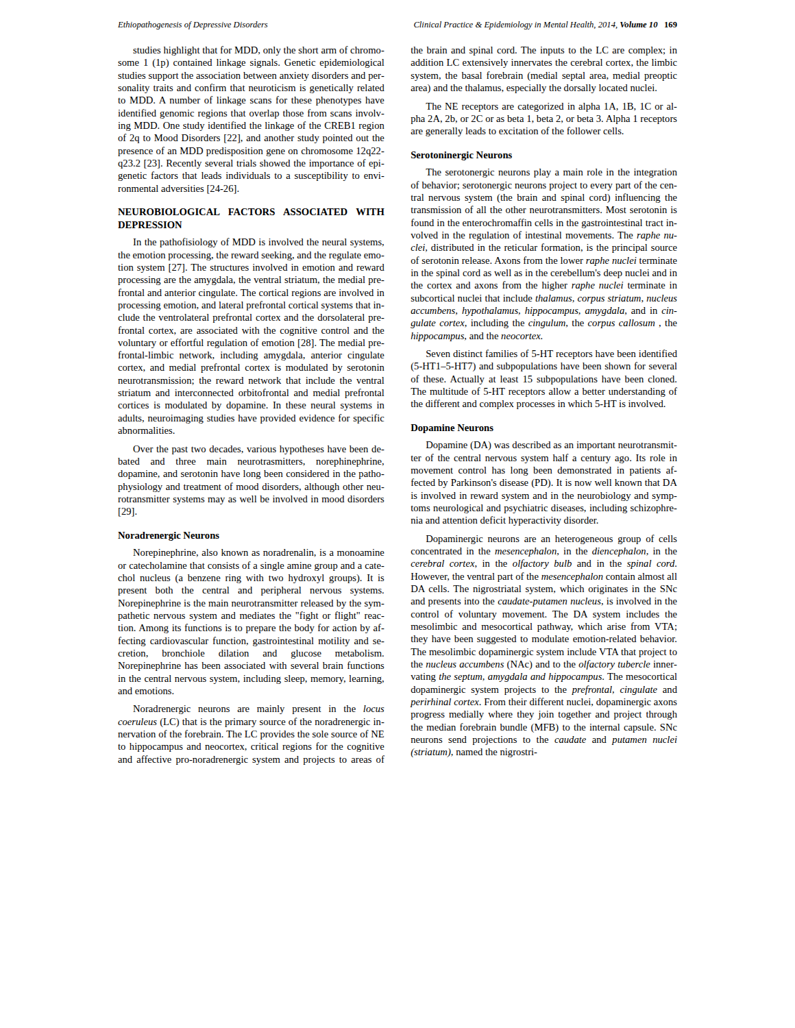Ethiopathogenesis of Depressive Disorders Clinical Practice & Epidemiology in Mental Health, 2014, Volume 10169
studies highlight that for MDD, only the short arm of chromosome 1 (1p) contained linkage signals. Genetic epidemiological studies support the association between anxiety disorders and personality traits and confirm that neuroticism is genetically related to MDD. A number of linkage scans for these phenotypes have identified genomic regions that overlap those from scans involving MDD. One study identified the linkage of the CREB1 region of 2q to Mood Disorders [22], and another study pointed out the presence of an MDD predisposition gene on chromosome 12q22-q23.2 [23]. Recently several trials showed the importance of epigenetic factors that leads individuals to a susceptibility to environmental adversities [24-26].
Neurobiological Factors Associated with Depression
In the pathofisiology of MDD is involved the neural systems, the emotion processing, the reward seeking, and the regulate emotion system [27]. The structures involved in emotion and reward processing are the amygdala, the ventral striatum, the medial prefrontal and anterior cingulate. The cortical regions are involved in processing emotion, and lateral prefrontal cortical systems that include the ventrolateral prefrontal cortex and the dorsolateral prefrontal cortex, are associated with the cognitive control and the voluntary or effortful regulation of emotion [28]. The medial prefrontal-limbic network, including amygdala, anterior cingulate cortex, and medial prefrontal cortex is modulated by serotonin neurotransmission; the reward network that include the ventral striatum and interconnected orbitofrontal and medial prefrontal cortices is modulated by dopamine. In these neural systems in adults, neuroimaging studies have provided evidence for specific abnormalities.
Over the past two decades, various hypotheses have been debated and three main neurotrasmitters, norephinephrine, dopamine, and serotonin have long been considered in the pathophysiology and treatment of mood disorders, although other neurotransmitter systems may as well be involved in mood disorders [29].
Noradrenergic Neurons
Norepinephrine, also known as noradrenalin, is a monoamine or catecholamine that consists of a single amine group and a catechol nucleus (a benzene ring with two hydroxyl groups). It is present both the central and peripheral nervous systems. Norepinephrine is the main neurotransmitter released by the sympathetic nervous system and mediates the "fight or flight" reaction. Among its functions is to prepare the body for action by affecting cardiovascular function, gastrointestinal motility and secretion, bronchiole dilation and glucose metabolism. Norepinephrine has been associated with several brain functions in the central nervous system, including sleep, memory, learning, and emotions.
Noradrenergic neurons are mainly present in the locus coeruleus (LC) that is the primary source of the noradrenergic innervation of the forebrain. The LC provides the sole source of NE to hippocampus and neocortex, critical regions for the cognitive and affective pro-noradrenergic system and projects to areas of the brain and spinal cord. The inputs to the LC are complex; in addition LC extensively innervates the cerebral cortex, the limbic system, the basal forebrain (medial septal area, medial preoptic area) and the thalamus, especially the dorsally located nuclei.
The NE receptors are categorized in alpha 1A, 1B, 1C or alpha 2A, 2b, or 2C or as beta 1, beta 2, or beta 3. Alpha 1 receptors are generally leads to excitation of the follower cells.
Serotoninergic Neurons
The serotonergic neurons play a main role in the integration of behavior; serotonergic neurons project to every part of the central nervous system (the brain and spinal cord) influencing the transmission of all the other neurotransmitters. Most serotonin is found in the enterochromaffin cells in the gastrointestinal tract involved in the regulation of intestinal movements. The raphe nuclei, distributed in the reticular formation, is the principal source of serotonin release. Axons from the lower raphe nuclei terminate in the spinal cord as well as in the cerebellum's deep nuclei and in the cortex and axons from the higher raphe nuclei terminate in subcortical nuclei that include thalamus, corpus striatum, nucleus accumbens, hypothalamus, hippocampus, amygdala, and in cingulate cortex, including the cingulum, the corpus callosum , the hippocampus, and the neocortex.
Seven distinct families of 5-HT receptors have been identified (5-HT1–5-HT7) and subpopulations have been shown for several of these. Actually at least 15 subpopulations have been cloned. The multitude of 5-HT receptors allow a better understanding of the different and complex processes in which 5-HT is involved.
Dopamine Neurons
Dopamine (DA) was described as an important neurotransmitter of the central nervous system half a century ago. Its role in movement control has long been demonstrated in patients affected by Parkinson's disease (PD). It is now well known that DA is involved in reward system and in the neurobiology and symptoms neurological and psychiatric diseases, including schizophrenia and attention deficit hyperactivity disorder.
Dopaminergic neurons are an heterogeneous group of cells concentrated in the mesencephalon, in the diencephalon, in the cerebral cortex, in the olfactory bulb and in the spinal cord. However, the ventral part of the mesencephalon contain almost all DA cells. The nigrostriatal system, which originates in the SNc and presents into the caudate-putamen nucleus, is involved in the control of voluntary movement. The DA system includes the mesolimbic and mesocortical pathway, which arise from VTA; they have been suggested to modulate emotion-related behavior. The mesolimbic dopaminergic system include VTA that project to the nucleus accumbens (NAc) and to the olfactory tubercle innervating the septum, amygdala and hippocampus. The mesocortical dopaminergic system projects to the prefrontal, cingulate and perirhinal cortex. From their different nuclei, dopaminergic axons progress medially where they join together and project through the median forebrain bundle (MFB) to the internal capsule. SNc neurons send projections to the caudate and putamen nuclei (striatum), named the nigrostri-